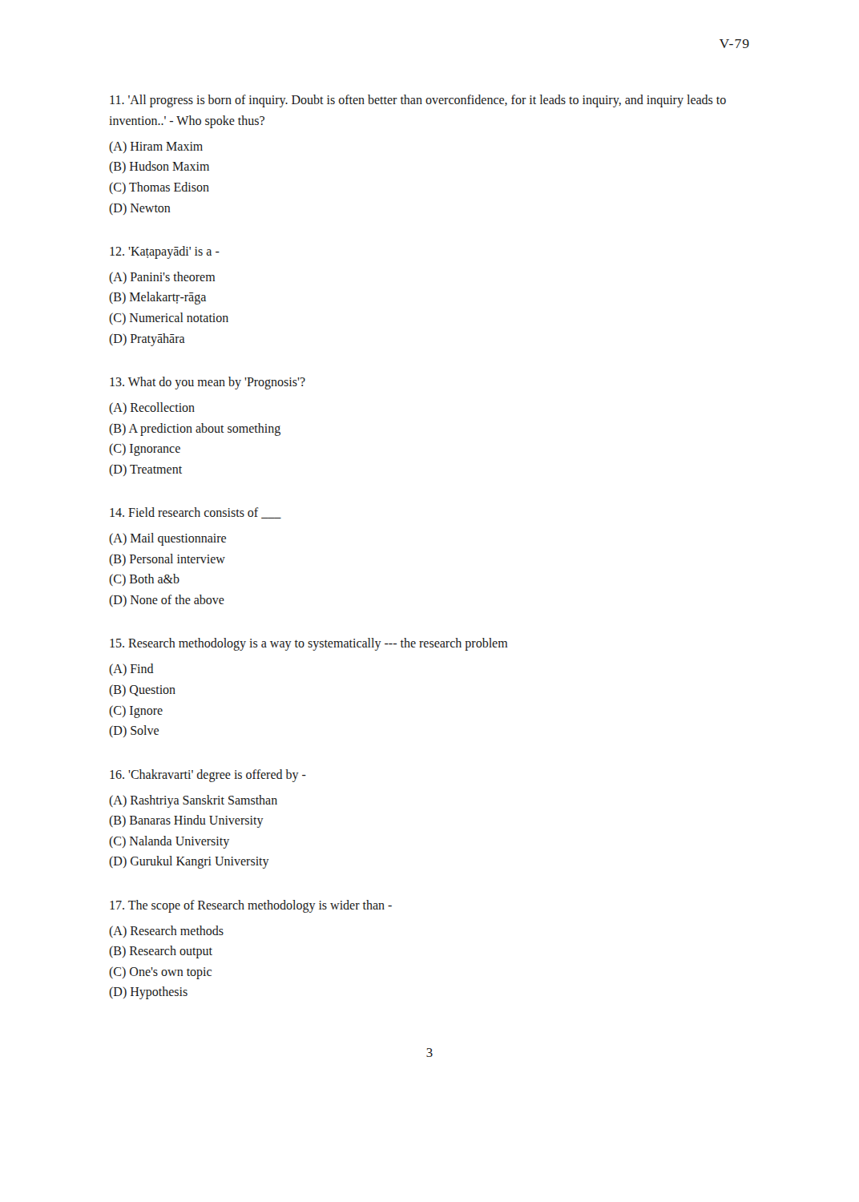V-79
11. 'All progress is born of inquiry. Doubt is often better than overconfidence, for it leads to inquiry, and inquiry leads to invention..' - Who spoke thus?
(A) Hiram Maxim
(B) Hudson Maxim
(C) Thomas Edison
(D) Newton
12. 'Kaṭapayādi' is a -
(A) Panini's theorem
(B) Melakartṛ-rāga
(C) Numerical notation
(D) Pratyāhāra
13. What do you mean by 'Prognosis'?
(A) Recollection
(B) A prediction about something
(C) Ignorance
(D) Treatment
14. Field research consists of ___
(A) Mail questionnaire
(B) Personal interview
(C) Both a&b
(D) None of the above
15. Research methodology is a way to systematically --- the research problem
(A) Find
(B) Question
(C) Ignore
(D) Solve
16. 'Chakravarti' degree is offered by -
(A) Rashtriya Sanskrit Samsthan
(B) Banaras Hindu University
(C) Nalanda University
(D) Gurukul Kangri University
17. The scope of Research methodology is wider than -
(A) Research methods
(B) Research output
(C) One's own topic
(D) Hypothesis
3